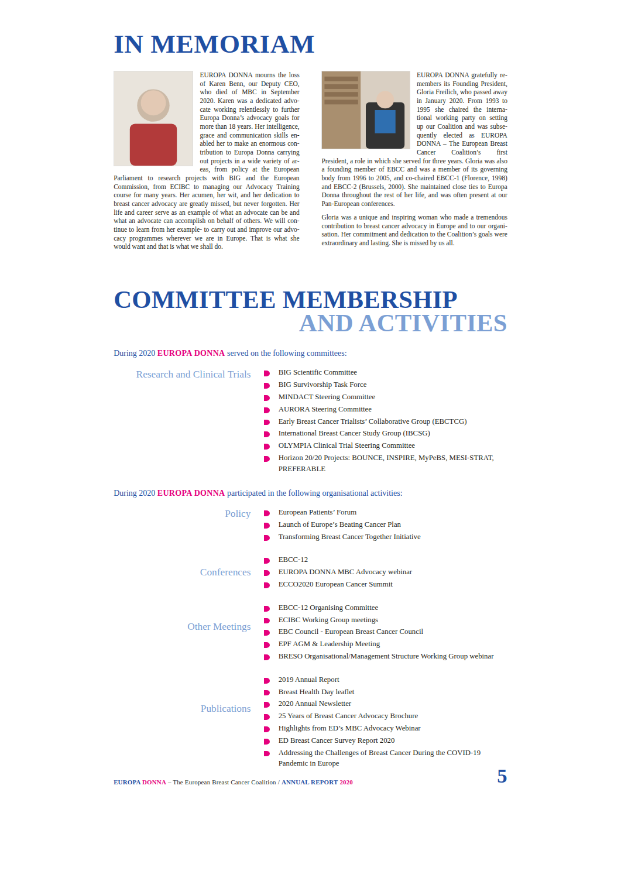IN MEMORIAM
EUROPA DONNA mourns the loss of Karen Benn, our Deputy CEO, who died of MBC in September 2020. Karen was a dedicated advocate working relentlessly to further Europa Donna’s advocacy goals for more than 18 years. Her intelligence, grace and communication skills enabled her to make an enormous contribution to Europa Donna carrying out projects in a wide variety of areas, from policy at the European Parliament to research projects with BIG and the European Commission, from ECIBC to managing our Advocacy Training course for many years. Her acumen, her wit, and her dedication to breast cancer advocacy are greatly missed, but never forgotten. Her life and career serve as an example of what an advocate can be and what an advocate can accomplish on behalf of others. We will continue to learn from her example- to carry out and improve our advocacy programmes wherever we are in Europe. That is what she would want and that is what we shall do.
EUROPA DONNA gratefully remembers its Founding President, Gloria Freilich, who passed away in January 2020. From 1993 to 1995 she chaired the international working party on setting up our Coalition and was subsequently elected as EUROPA DONNA – The European Breast Cancer Coalition’s first President, a role in which she served for three years. Gloria was also a founding member of EBCC and was a member of its governing body from 1996 to 2005, and co-chaired EBCC-1 (Florence, 1998) and EBCC-2 (Brussels, 2000). She maintained close ties to Europa Donna throughout the rest of her life, and was often present at our Pan-European conferences.
Gloria was a unique and inspiring woman who made a tremendous contribution to breast cancer advocacy in Europe and to our organisation. Her commitment and dedication to the Coalition’s goals were extraordinary and lasting. She is missed by us all.
COMMITTEE MEMBERSHIP AND ACTIVITIES
During 2020 EUROPA DONNA served on the following committees:
Research and Clinical Trials
BIG Scientific Committee
BIG Survivorship Task Force
MINDACT Steering Committee
AURORA Steering Committee
Early Breast Cancer Trialists’ Collaborative Group (EBCTCG)
International Breast Cancer Study Group (IBCSG)
OLYMPIA Clinical Trial Steering Committee
Horizon 20/20 Projects: BOUNCE, INSPIRE, MyPeBS, MESI-STRAT, PREFERABLE
During 2020 EUROPA DONNA participated in the following organisational activities:
Policy
European Patients’ Forum
Launch of Europe’s Beating Cancer Plan
Transforming Breast Cancer Together Initiative
Conferences
EBCC-12
EUROPA DONNA MBC Advocacy webinar
ECCO2020 European Cancer Summit
Other Meetings
EBCC-12 Organising Committee
ECIBC Working Group meetings
EBC Council - European Breast Cancer Council
EPF AGM & Leadership Meeting
BRESO Organisational/Management Structure Working Group webinar
Publications
2019 Annual Report
Breast Health Day leaflet
2020 Annual Newsletter
25 Years of Breast Cancer Advocacy Brochure
Highlights from ED’s MBC Advocacy Webinar
ED Breast Cancer Survey Report 2020
Addressing the Challenges of Breast Cancer During the COVID-19 Pandemic in Europe
EUROPA DONNA – The European Breast Cancer Coalition / ANNUAL REPORT 2020
5